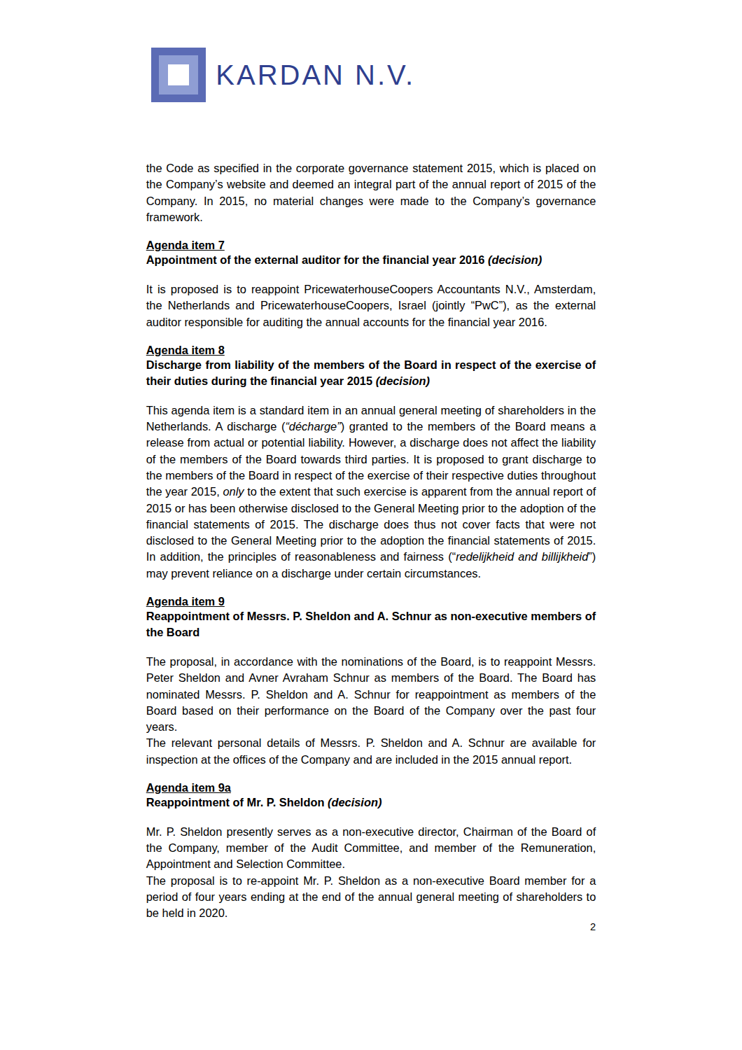KARDAN N.V.
the Code as specified in the corporate governance statement 2015, which is placed on the Company’s website and deemed an integral part of the annual report of 2015 of the Company. In 2015, no material changes were made to the Company’s governance framework.
Agenda item 7
Appointment of the external auditor for the financial year 2016 (decision)
It is proposed is to reappoint PricewaterhouseCoopers Accountants N.V., Amsterdam, the Netherlands and PricewaterhouseCoopers, Israel (jointly “PwC”), as the external auditor responsible for auditing the annual accounts for the financial year 2016.
Agenda item 8
Discharge from liability of the members of the Board in respect of the exercise of their duties during the financial year 2015 (decision)
This agenda item is a standard item in an annual general meeting of shareholders in the Netherlands. A discharge (“décharge”) granted to the members of the Board means a release from actual or potential liability. However, a discharge does not affect the liability of the members of the Board towards third parties. It is proposed to grant discharge to the members of the Board in respect of the exercise of their respective duties throughout the year 2015, only to the extent that such exercise is apparent from the annual report of 2015 or has been otherwise disclosed to the General Meeting prior to the adoption of the financial statements of 2015. The discharge does thus not cover facts that were not disclosed to the General Meeting prior to the adoption the financial statements of 2015. In addition, the principles of reasonableness and fairness (“redelijkheid and billijkheid”) may prevent reliance on a discharge under certain circumstances.
Agenda item 9
Reappointment of Messrs. P. Sheldon and A. Schnur as non-executive members of the Board
The proposal, in accordance with the nominations of the Board, is to reappoint Messrs. Peter Sheldon and Avner Avraham Schnur as members of the Board. The Board has nominated Messrs. P. Sheldon and A. Schnur for reappointment as members of the Board based on their performance on the Board of the Company over the past four years.
The relevant personal details of Messrs. P. Sheldon and A. Schnur are available for inspection at the offices of the Company and are included in the 2015 annual report.
Agenda item 9a
Reappointment of Mr. P. Sheldon (decision)
Mr. P. Sheldon presently serves as a non-executive director, Chairman of the Board of the Company, member of the Audit Committee, and member of the Remuneration, Appointment and Selection Committee.
The proposal is to re-appoint Mr. P. Sheldon as a non-executive Board member for a period of four years ending at the end of the annual general meeting of shareholders to be held in 2020.
2